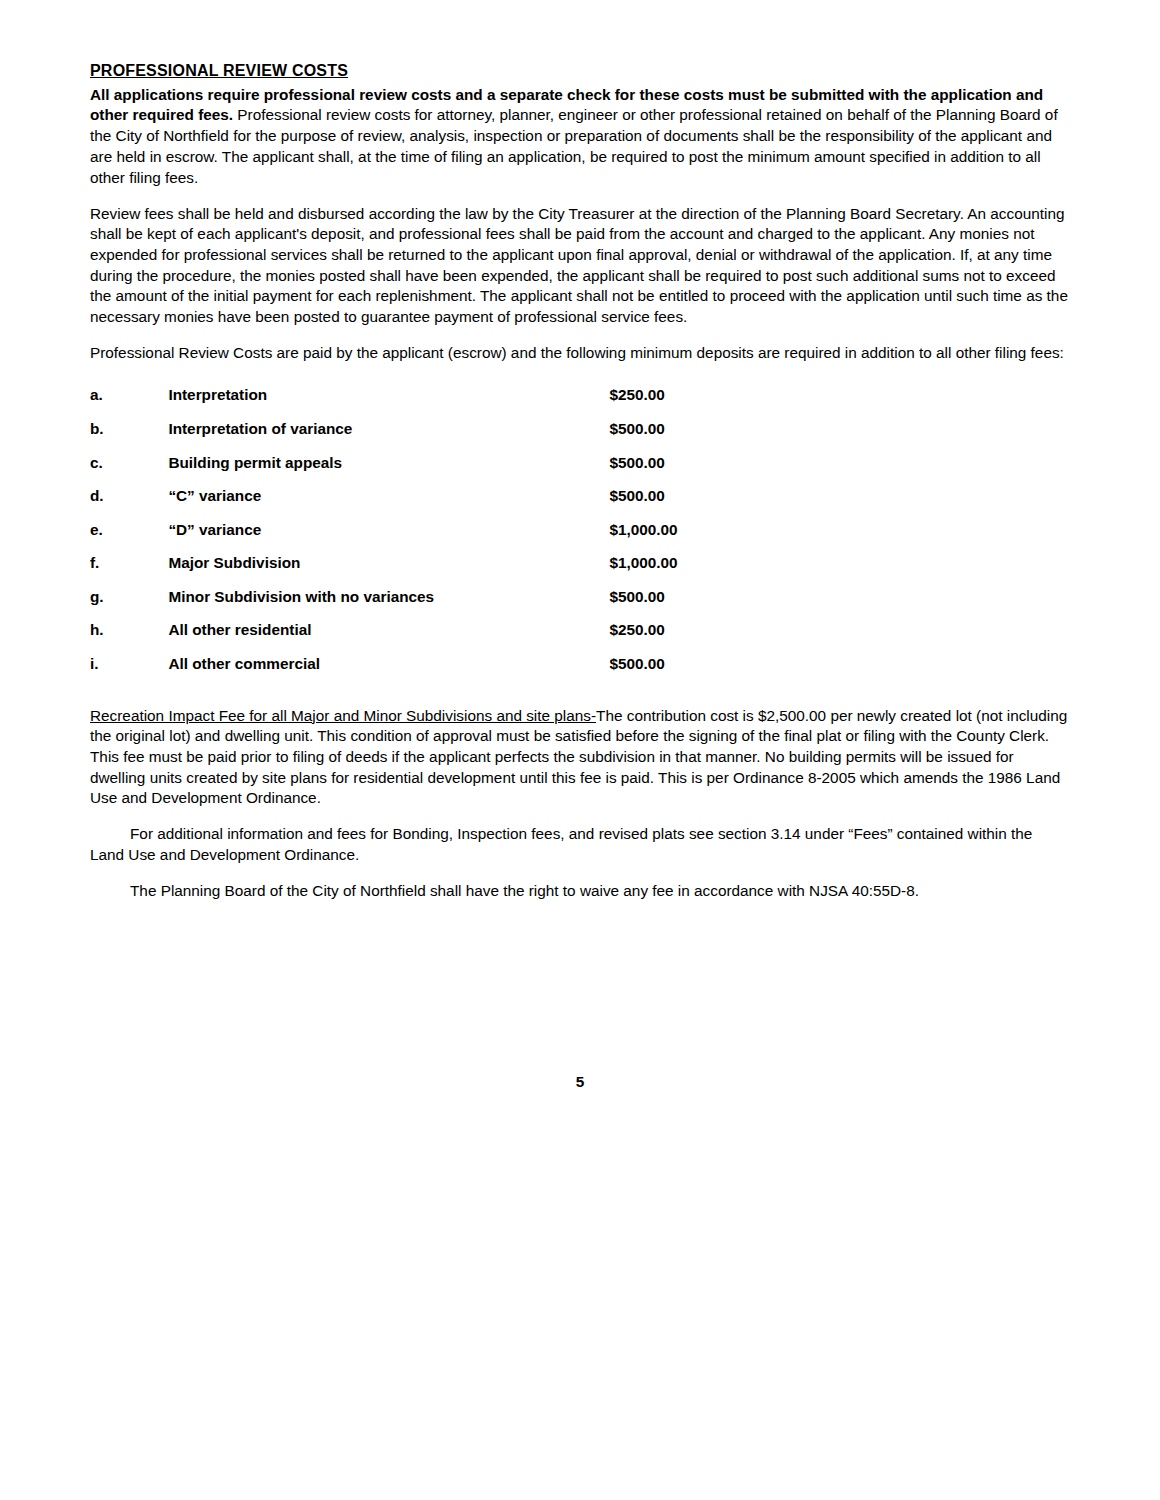PROFESSIONAL REVIEW COSTS
All applications require professional review costs and a separate check for these costs must be submitted with the application and other required fees. Professional review costs for attorney, planner, engineer or other professional retained on behalf of the Planning Board of the City of Northfield for the purpose of review, analysis, inspection or preparation of documents shall be the responsibility of the applicant and are held in escrow. The applicant shall, at the time of filing an application, be required to post the minimum amount specified in addition to all other filing fees.
Review fees shall be held and disbursed according the law by the City Treasurer at the direction of the Planning Board Secretary. An accounting shall be kept of each applicant's deposit, and professional fees shall be paid from the account and charged to the applicant. Any monies not expended for professional services shall be returned to the applicant upon final approval, denial or withdrawal of the application. If, at any time during the procedure, the monies posted shall have been expended, the applicant shall be required to post such additional sums not to exceed the amount of the initial payment for each replenishment. The applicant shall not be entitled to proceed with the application until such time as the necessary monies have been posted to guarantee payment of professional service fees.
Professional Review Costs are paid by the applicant (escrow) and the following minimum deposits are required in addition to all other filing fees:
| a. | Interpretation | $250.00 |
| b. | Interpretation of variance | $500.00 |
| c. | Building permit appeals | $500.00 |
| d. | “C” variance | $500.00 |
| e. | “D” variance | $1,000.00 |
| f. | Major Subdivision | $1,000.00 |
| g. | Minor Subdivision with no variances | $500.00 |
| h. | All other residential | $250.00 |
| i. | All other commercial | $500.00 |
Recreation Impact Fee for all Major and Minor Subdivisions and site plans-The contribution cost is $2,500.00 per newly created lot (not including the original lot) and dwelling unit. This condition of approval must be satisfied before the signing of the final plat or filing with the County Clerk. This fee must be paid prior to filing of deeds if the applicant perfects the subdivision in that manner. No building permits will be issued for dwelling units created by site plans for residential development until this fee is paid. This is per Ordinance 8-2005 which amends the 1986 Land Use and Development Ordinance.
For additional information and fees for Bonding, Inspection fees, and revised plats see section 3.14 under “Fees” contained within the Land Use and Development Ordinance.
The Planning Board of the City of Northfield shall have the right to waive any fee in accordance with NJSA 40:55D-8.
5